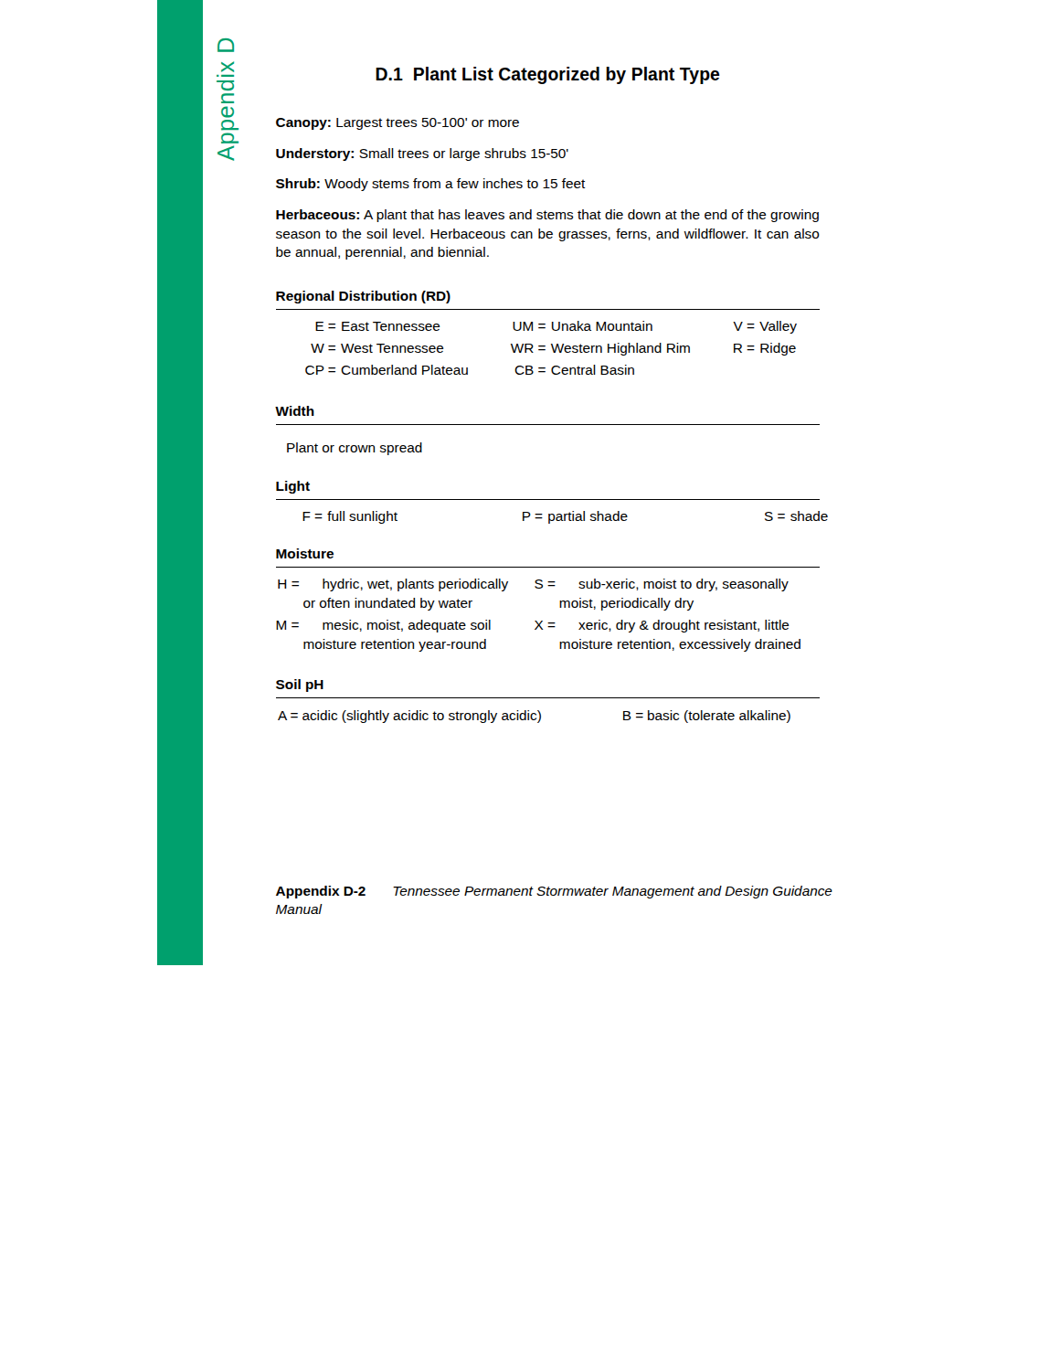Appendix D
D.1 Plant List Categorized by Plant Type
Canopy: Largest trees 50-100' or more
Understory: Small trees or large shrubs 15-50'
Shrub: Woody stems from a few inches to 15 feet
Herbaceous: A plant that has leaves and stems that die down at the end of the growing season to the soil level. Herbaceous can be grasses, ferns, and wildflower. It can also be annual, perennial, and biennial.
Regional Distribution (RD)
| E = | East Tennessee | UM = | Unaka Mountain | V = | Valley |
| W = | West Tennessee | WR = | Western Highland Rim | R = | Ridge |
| CP = | Cumberland Plateau | CB = | Central Basin | | |
Width
Plant or crown spread
Light
| F = | full sunlight | | P = | partial shade | | S = | shade |
Moisture
| H = | hydric, wet, plants periodically or often inundated by water | S = | sub-xeric, moist to dry, seasonally moist, periodically dry |
| M = | mesic, moist, adequate soil moisture retention year-round | X = | xeric, dry & drought resistant, little moisture retention, excessively drained |
Soil pH
| A = | acidic (slightly acidic to strongly acidic) | B = | basic (tolerate alkaline) |
Appendix D-2 Tennessee Permanent Stormwater Management and Design Guidance Manual